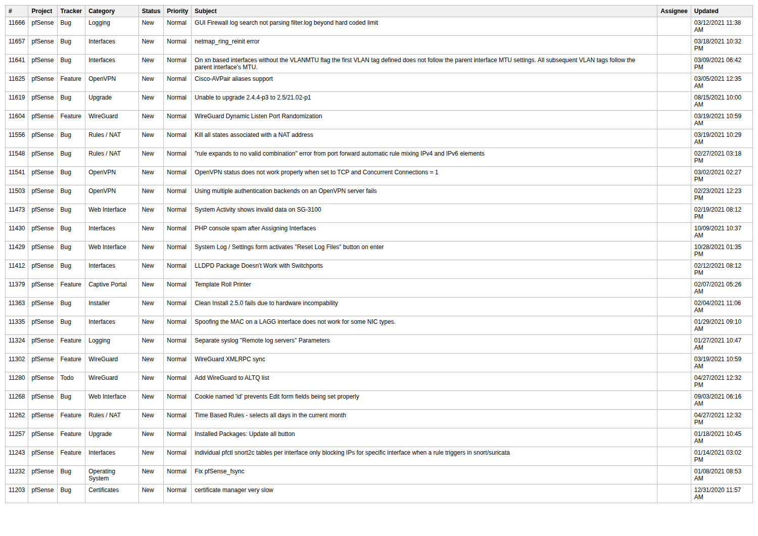| # | Project | Tracker | Category | Status | Priority | Subject | Assignee | Updated |
| --- | --- | --- | --- | --- | --- | --- | --- | --- |
| 11666 | pfSense | Bug | Logging | New | Normal | GUI Firewall log search not parsing filter.log beyond hard coded limit | | 03/12/2021 11:38 AM |
| 11657 | pfSense | Bug | Interfaces | New | Normal | netmap_ring_reinit error | | 03/18/2021 10:32 PM |
| 11641 | pfSense | Bug | Interfaces | New | Normal | On xn based interfaces without the VLANMTU flag the first VLAN tag defined does not follow the parent interface MTU settings. All subsequent VLAN tags follow the parent interface's MTU. | | 03/09/2021 06:42 PM |
| 11625 | pfSense | Feature | OpenVPN | New | Normal | Cisco-AVPair aliases support | | 03/05/2021 12:35 AM |
| 11619 | pfSense | Bug | Upgrade | New | Normal | Unable to upgrade 2.4.4-p3 to 2.5/21.02-p1 | | 08/15/2021 10:00 AM |
| 11604 | pfSense | Feature | WireGuard | New | Normal | WireGuard Dynamic Listen Port Randomization | | 03/19/2021 10:59 AM |
| 11556 | pfSense | Bug | Rules / NAT | New | Normal | Kill all states associated with a NAT address | | 03/19/2021 10:29 AM |
| 11548 | pfSense | Bug | Rules / NAT | New | Normal | "rule expands to no valid combination" error from port forward automatic rule mixing IPv4 and IPv6 elements | | 02/27/2021 03:18 PM |
| 11541 | pfSense | Bug | OpenVPN | New | Normal | OpenVPN status does not work properly when set to TCP and Concurrent Connections = 1 | | 03/02/2021 02:27 PM |
| 11503 | pfSense | Bug | OpenVPN | New | Normal | Using multiple authentication backends on an OpenVPN server fails | | 02/23/2021 12:23 PM |
| 11473 | pfSense | Bug | Web Interface | New | Normal | System Activity shows invalid data on SG-3100 | | 02/19/2021 08:12 PM |
| 11430 | pfSense | Bug | Interfaces | New | Normal | PHP console spam after Assigning Interfaces | | 10/09/2021 10:37 AM |
| 11429 | pfSense | Bug | Web Interface | New | Normal | System Log / Settings form activates "Reset Log Files" button on enter | | 10/28/2021 01:35 PM |
| 11412 | pfSense | Bug | Interfaces | New | Normal | LLDPD Package Doesn't Work with Switchports | | 02/12/2021 08:12 PM |
| 11379 | pfSense | Feature | Captive Portal | New | Normal | Template Roll Printer | | 02/07/2021 05:26 AM |
| 11363 | pfSense | Bug | Installer | New | Normal | Clean Install 2.5.0 fails due to hardware incompability | | 02/04/2021 11:06 AM |
| 11335 | pfSense | Bug | Interfaces | New | Normal | Spoofing the MAC on a LAGG interface does not work for some NIC types. | | 01/29/2021 09:10 AM |
| 11324 | pfSense | Feature | Logging | New | Normal | Separate syslog "Remote log servers" Parameters | | 01/27/2021 10:47 AM |
| 11302 | pfSense | Feature | WireGuard | New | Normal | WireGuard XMLRPC sync | | 03/19/2021 10:59 AM |
| 11280 | pfSense | Todo | WireGuard | New | Normal | Add WireGuard to ALTQ list | | 04/27/2021 12:32 PM |
| 11268 | pfSense | Bug | Web Interface | New | Normal | Cookie named 'id' prevents Edit form fields being set properly | | 09/03/2021 06:16 AM |
| 11262 | pfSense | Feature | Rules / NAT | New | Normal | Time Based Rules - selects all days in the current month | | 04/27/2021 12:32 PM |
| 11257 | pfSense | Feature | Upgrade | New | Normal | Installed Packages: Update all button | | 01/18/2021 10:45 AM |
| 11243 | pfSense | Feature | Interfaces | New | Normal | individual pfctl snort2c tables per interface only blocking IPs for specific interface when a rule triggers in snort/suricata | | 01/14/2021 03:02 PM |
| 11232 | pfSense | Bug | Operating System | New | Normal | Fix pfSense_fsync | | 01/08/2021 08:53 AM |
| 11203 | pfSense | Bug | Certificates | New | Normal | certificate manager very slow | | 12/31/2020 11:57 AM |